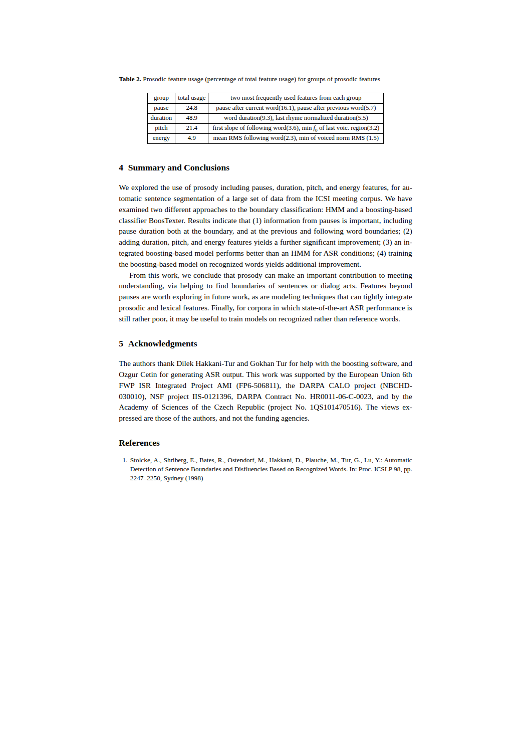Table 2. Prosodic feature usage (percentage of total feature usage) for groups of prosodic features
| group | total usage | two most frequently used features from each group |
| --- | --- | --- |
| pause | 24.8 | pause after current word(16.1), pause after previous word(5.7) |
| duration | 48.9 | word duration(9.3), last rhyme normalized duration(5.5) |
| pitch | 21.4 | first slope of following word(3.6), min f 0 of last voic. region(3.2) |
| energy | 4.9 | mean RMS following word(2.3), min of voiced norm RMS (1.5) |
4 Summary and Conclusions
We explored the use of prosody including pauses, duration, pitch, and energy features, for automatic sentence segmentation of a large set of data from the ICSI meeting corpus. We have examined two different approaches to the boundary classification: HMM and a boosting-based classifier BoosTexter. Results indicate that (1) information from pauses is important, including pause duration both at the boundary, and at the previous and following word boundaries; (2) adding duration, pitch, and energy features yields a further significant improvement; (3) an integrated boosting-based model performs better than an HMM for ASR conditions; (4) training the boosting-based model on recognized words yields additional improvement.
From this work, we conclude that prosody can make an important contribution to meeting understanding, via helping to find boundaries of sentences or dialog acts. Features beyond pauses are worth exploring in future work, as are modeling techniques that can tightly integrate prosodic and lexical features. Finally, for corpora in which state-of-the-art ASR performance is still rather poor, it may be useful to train models on recognized rather than reference words.
5 Acknowledgments
The authors thank Dilek Hakkani-Tur and Gokhan Tur for help with the boosting software, and Ozgur Cetin for generating ASR output. This work was supported by the European Union 6th FWP ISR Integrated Project AMI (FP6-506811), the DARPA CALO project (NBCHD-030010), NSF project IIS-0121396, DARPA Contract No. HR0011-06-C-0023, and by the Academy of Sciences of the Czech Republic (project No. 1QS101470516). The views expressed are those of the authors, and not the funding agencies.
References
Stolcke, A., Shriberg, E., Bates, R., Ostendorf, M., Hakkani, D., Plauche, M., Tur, G., Lu, Y.: Automatic Detection of Sentence Boundaries and Disfluencies Based on Recognized Words. In: Proc. ICSLP 98, pp. 2247–2250, Sydney (1998)